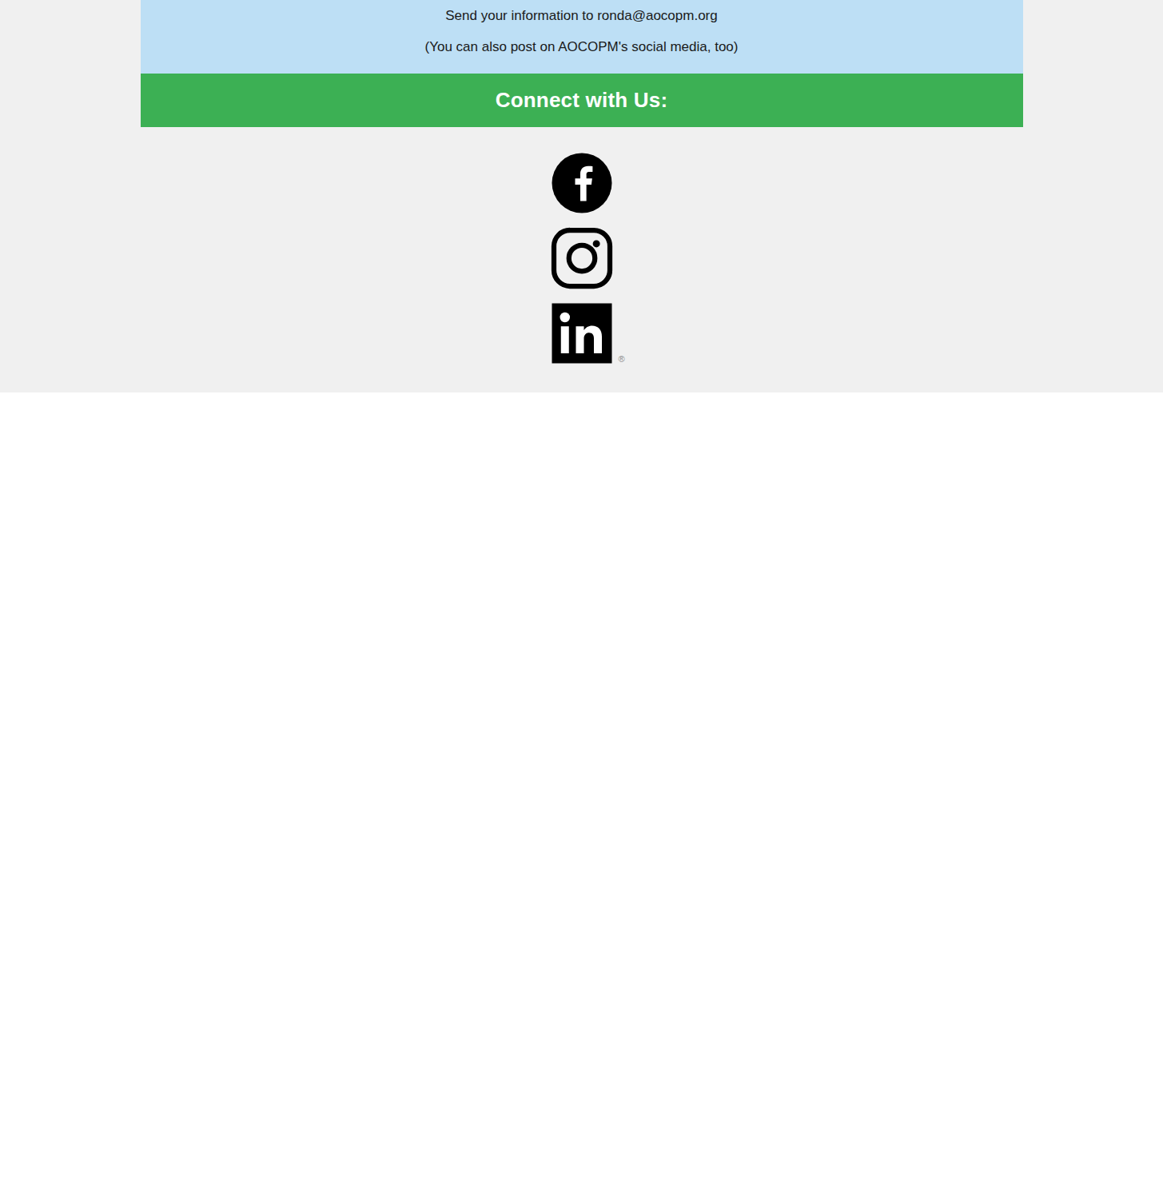Send your information to ronda@aocopm.org
(You can also post on AOCOPM's social media, too)
Connect with Us:
®